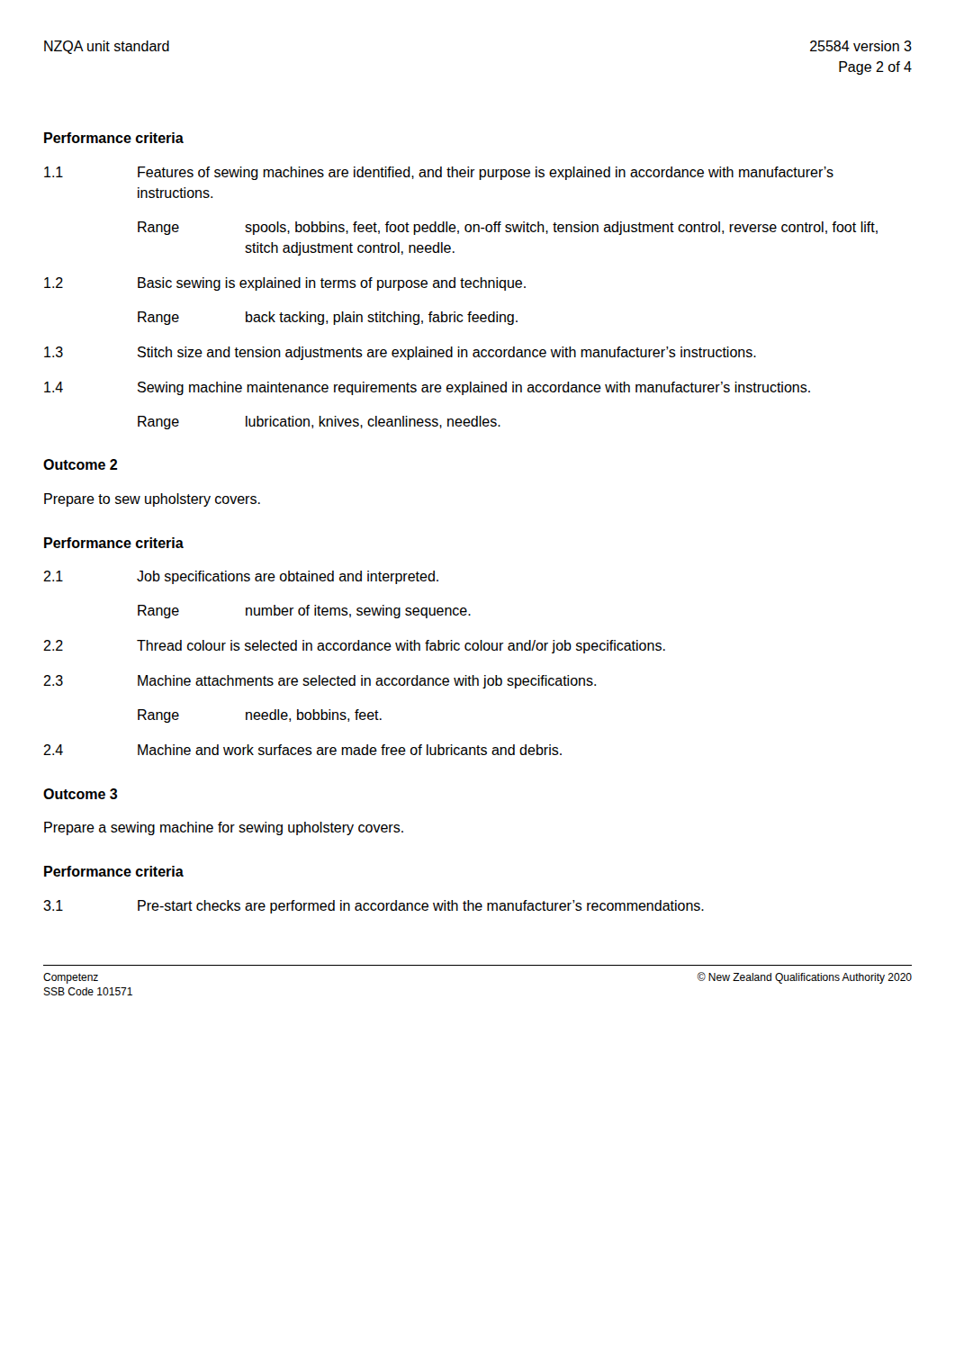NZQA unit standard
25584 version 3
Page 2 of 4
Performance criteria
1.1
Features of sewing machines are identified, and their purpose is explained in accordance with manufacturer’s instructions.
Range
spools, bobbins, feet, foot peddle, on-off switch, tension adjustment control, reverse control, foot lift, stitch adjustment control, needle.
1.2
Basic sewing is explained in terms of purpose and technique.
Range
back tacking, plain stitching, fabric feeding.
1.3
Stitch size and tension adjustments are explained in accordance with manufacturer’s instructions.
1.4
Sewing machine maintenance requirements are explained in accordance with manufacturer’s instructions.
Range
lubrication, knives, cleanliness, needles.
Outcome 2
Prepare to sew upholstery covers.
Performance criteria
2.1
Job specifications are obtained and interpreted.
Range
number of items, sewing sequence.
2.2
Thread colour is selected in accordance with fabric colour and/or job specifications.
2.3
Machine attachments are selected in accordance with job specifications.
Range
needle, bobbins, feet.
2.4
Machine and work surfaces are made free of lubricants and debris.
Outcome 3
Prepare a sewing machine for sewing upholstery covers.
Performance criteria
3.1
Pre-start checks are performed in accordance with the manufacturer’s recommendations.
Competenz
SSB Code 101571
© New Zealand Qualifications Authority 2020